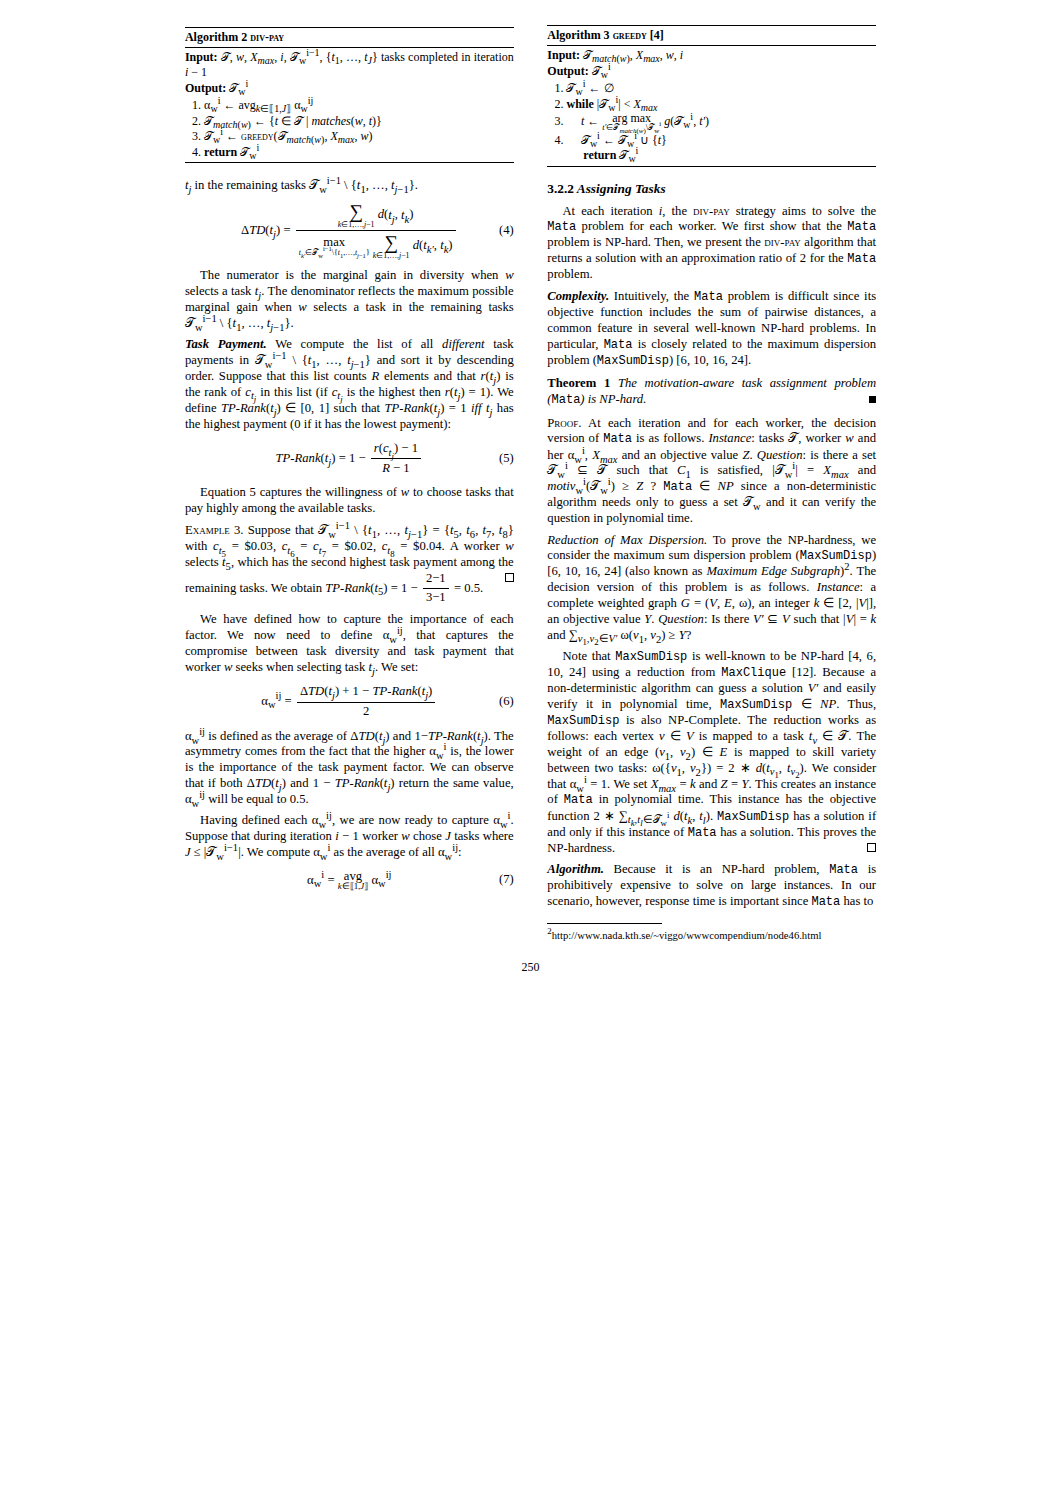Algorithm 2 div-pay
Input: 𝒯, w, Xmax, i, 𝒯wi−1, {t1, …, tJ} tasks completed in iteration i − 1
Output: 𝒯wi
αwi ← avgk∈⟦1,J⟧ αwij
𝒯match(w) ← {t ∈ 𝒯 | matches(w, t)}
𝒯wi ← greedy(𝒯match(w), Xmax, w)
return 𝒯wi
tj in the remaining tasks 𝒯wi−1 \ {t1, …, tj−1}.
ΔTD(tj) = ∑k∈1,…,j−1 d(tj, tk) max tk′∈𝒯wi−1\{t1,…,tj−1} ∑k∈1,…,j−1 d(tk′, tk) (4)
The numerator is the marginal gain in diversity when w selects a task tj. The denominator reflects the maximum possible marginal gain when w selects a task in the remaining tasks 𝒯wi−1 \ {t1, …, tj−1}.
Task Payment. We compute the list of all different task payments in 𝒯wi−1 \ {t1, …, tj−1} and sort it by descending order. Suppose that this list counts R elements and that r(tj) is the rank of ctj in this list (if ctj is the highest then r(tj) = 1). We define TP-Rank(tj) ∈ [0, 1] such that TP-Rank(tj) = 1 iff tj has the highest payment (0 if it has the lowest payment):
TP-Rank(tj) = 1 − r(ctj) − 1 R − 1 (5)
Equation 5 captures the willingness of w to choose tasks that pay highly among the available tasks.
Example 3. Suppose that 𝒯wi−1 \ {t1, …, tj−1} = {t5, t6, t7, t8} with ct5 = $0.03, ct6 = ct7 = $0.02, ct8 = $0.04. A worker w selects t5, which has the second highest task payment among the remaining tasks. We obtain TP-Rank(t5) = 1 − 2−13−1 = 0.5.
We have defined how to capture the importance of each factor. We now need to define αwij, that captures the compromise between task diversity and task payment that worker w seeks when selecting task tj. We set:
αwij = ΔTD(tj) + 1 − TP-Rank(tj) 2 (6)
αwij is defined as the average of ΔTD(tj) and 1−TP-Rank(tj). The asymmetry comes from the fact that the higher αwi is, the lower is the importance of the task payment factor. We can observe that if both ΔTD(tj) and 1 − TP-Rank(tj) return the same value, αwij will be equal to 0.5.
Having defined each αwij, we are now ready to capture αwi. Suppose that during iteration i − 1 worker w chose J tasks where J ≤ |𝒯wi−1|. We compute αwi as the average of all αwij:
αwi = avg k∈⟦1,J⟧ αwij (7)
Algorithm 3 greedy [4]
Input: 𝒯match(w), Xmax, w, i
Output: 𝒯wi
𝒯wi ← ∅
while |𝒯wi| < Xmax
t ← arg max t′∈𝒯match(w)\𝒯wi g(𝒯wi, t′)
𝒯wi ← 𝒯wi ∪ {t}
return 𝒯wi
3.2.2 Assigning Tasks
At each iteration i, the div-pay strategy aims to solve the Mata problem for each worker. We first show that the Mata problem is NP-hard. Then, we present the div-pay algorithm that returns a solution with an approximation ratio of 2 for the Mata problem.
Complexity. Intuitively, the Mata problem is difficult since its objective function includes the sum of pairwise distances, a common feature in several well-known NP-hard problems. In particular, Mata is closely related to the maximum dispersion problem (MaxSumDisp) [6, 10, 16, 24].
Theorem 1 The motivation-aware task assignment problem (Mata) is NP-hard.
Proof. At each iteration and for each worker, the decision version of Mata is as follows. Instance: tasks 𝒯, worker w and her αwi, Xmax and an objective value Z. Question: is there a set 𝒯wi ⊆ 𝒯 such that C1 is satisfied, |𝒯wi| = Xmax and motivwi(𝒯wi) ≥ Z ? Mata ∈ NP since a non-deterministic algorithm needs only to guess a set 𝒯w and it can verify the question in polynomial time.
Reduction of Max Dispersion. To prove the NP-hardness, we consider the maximum sum dispersion problem (MaxSumDisp) [6, 10, 16, 24] (also known as Maximum Edge Subgraph)2. The decision version of this problem is as follows. Instance: a complete weighted graph G = (V, E, ω), an integer k ∈ [2, |V|], an objective value Y. Question: Is there V′ ⊆ V such that |V| = k and ∑v1,v2∈V′ ω(v1, v2) ≥ Y?
Note that MaxSumDisp is well-known to be NP-hard [4, 6, 10, 24] using a reduction from MaxClique [12]. Because a non-deterministic algorithm can guess a solution V′ and easily verify it in polynomial time, MaxSumDisp ∈ NP. Thus, MaxSumDisp is also NP-Complete. The reduction works as follows: each vertex v ∈ V is mapped to a task tv ∈ 𝒯. The weight of an edge (v1, v2) ∈ E is mapped to skill variety between two tasks: ω({v1, v2}) = 2 ∗ d(tv1, tv2). We consider that αwi = 1. We set Xmax = k and Z = Y. This creates an instance of Mata in polynomial time. This instance has the objective function 2 ∗ ∑tk,tl∈𝒯wi d(tk, tl). MaxSumDisp has a solution if and only if this instance of Mata has a solution. This proves the NP-hardness.
Algorithm. Because it is an NP-hard problem, Mata is prohibitively expensive to solve on large instances. In our scenario, however, response time is important since Mata has to
2http://www.nada.kth.se/~viggo/wwwcompendium/node46.html
250